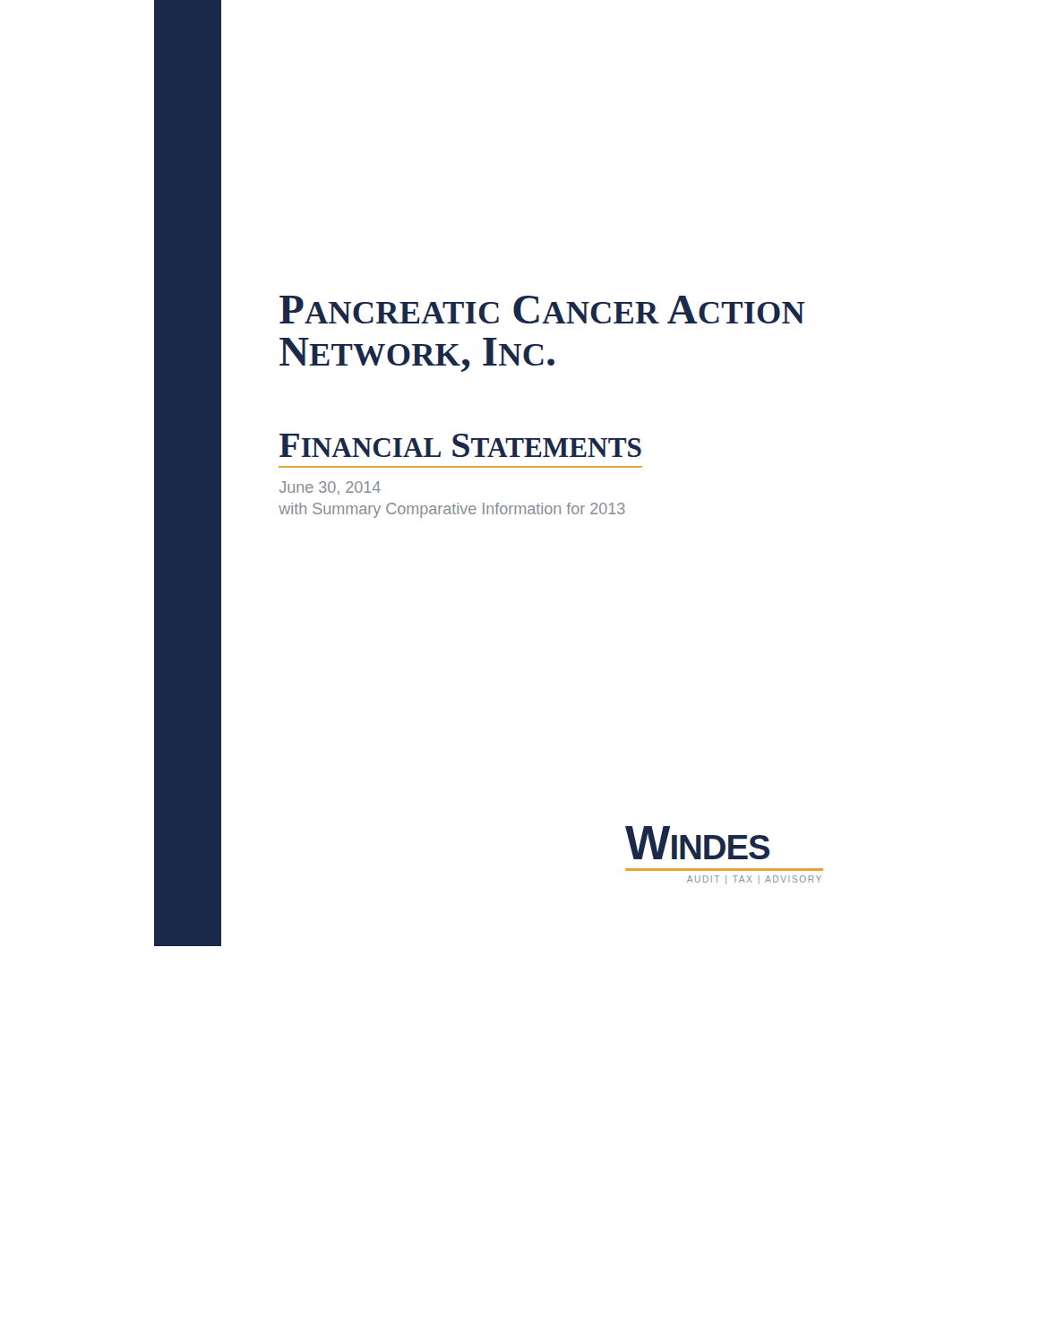PANCREATIC CANCER ACTION
NETWORK, INC.
FINANCIAL STATEMENTS
June 30, 2014
with Summary Comparative Information for 2013
WINDES
AUDIT | TAX | ADVISORY